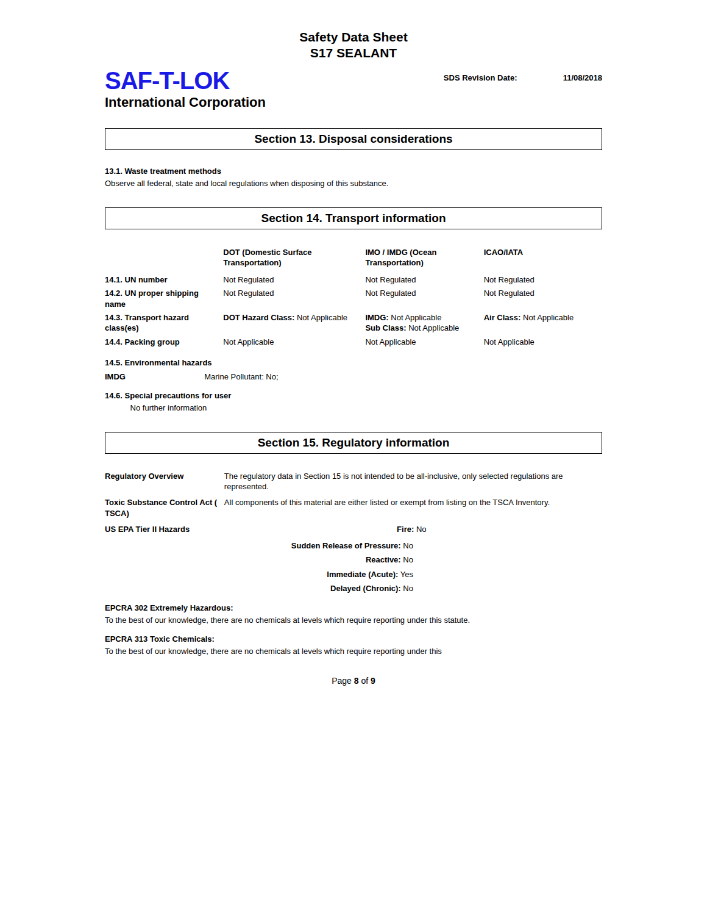Safety Data Sheet
S17 SEALANT
SAF-T-LOK
International Corporation
SDS Revision Date: 11/08/2018
Section 13. Disposal considerations
13.1. Waste treatment methods
Observe all federal, state and local regulations when disposing of this substance.
Section 14. Transport information
| | DOT (Domestic Surface Transportation) | IMO / IMDG (Ocean Transportation) | ICAO/IATA |
| --- | --- | --- | --- |
| 14.1. UN number | Not Regulated | Not Regulated | Not Regulated |
| 14.2. UN proper shipping name | Not Regulated | Not Regulated | Not Regulated |
| 14.3. Transport hazard class(es) | DOT Hazard Class: Not Applicable | IMDG: Not Applicable Sub Class: Not Applicable | Air Class: Not Applicable |
| 14.4. Packing group | Not Applicable | Not Applicable | Not Applicable |
14.5. Environmental hazards
IMDG
Marine Pollutant: No;
14.6. Special precautions for user
No further information
Section 15. Regulatory information
| Regulatory Overview | The regulatory data in Section 15 is not intended to be all-inclusive, only selected regulations are represented. |
| Toxic Substance Control Act ( TSCA) | All components of this material are either listed or exempt from listing on the TSCA Inventory. |
| US EPA Tier II Hazards | Fire: No |
Sudden Release of Pressure: No
Reactive: No
Immediate (Acute): Yes
Delayed (Chronic): No
EPCRA 302 Extremely Hazardous:
To the best of our knowledge, there are no chemicals at levels which require reporting under this statute.
EPCRA 313 Toxic Chemicals:
To the best of our knowledge, there are no chemicals at levels which require reporting under this
Page 8 of 9